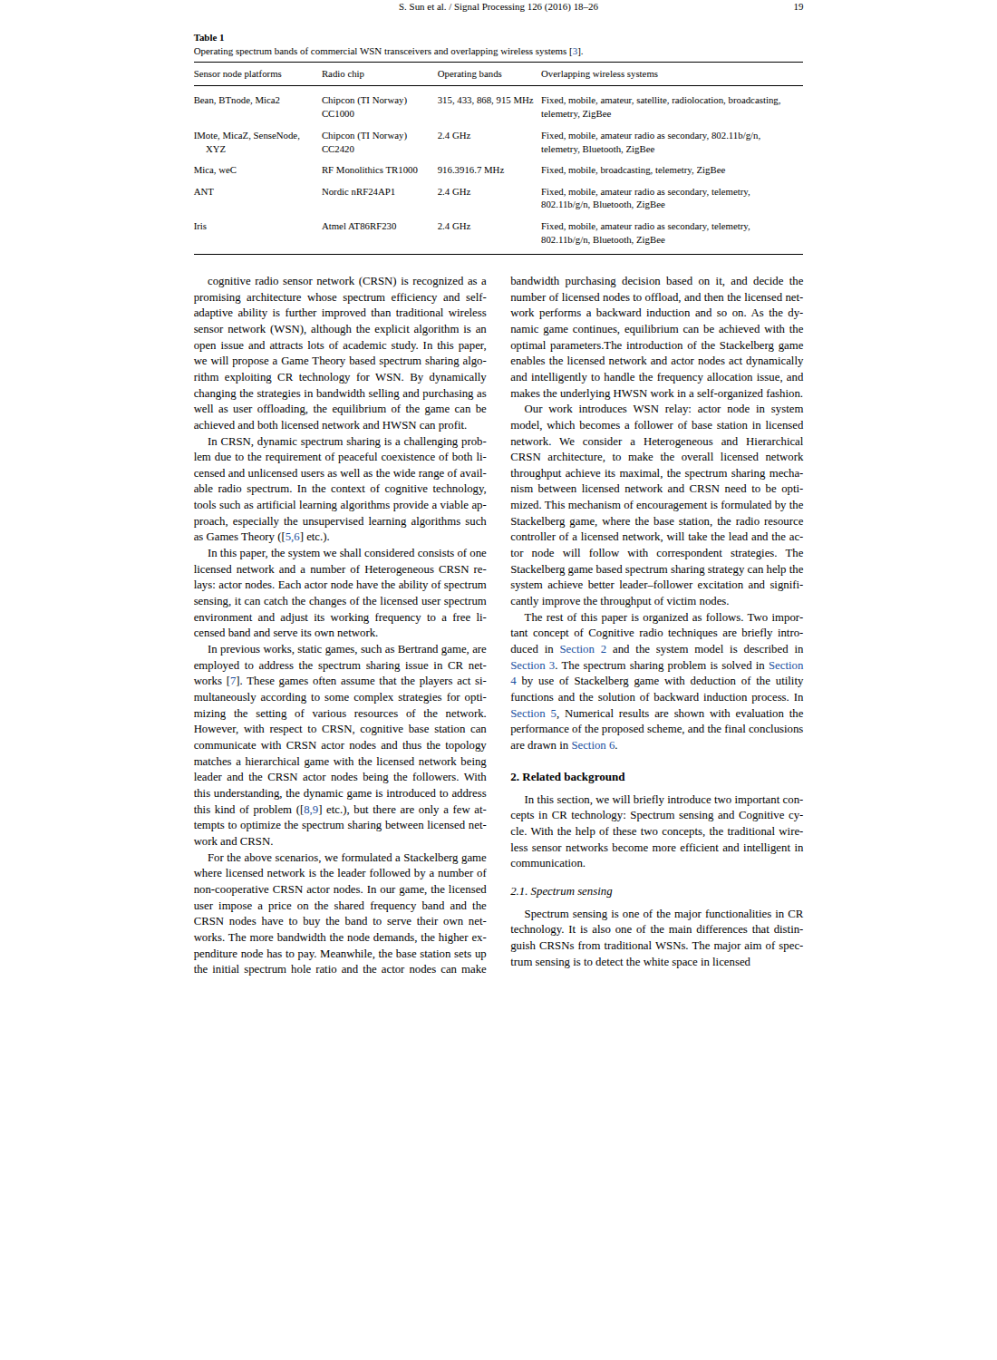S. Sun et al. / Signal Processing 126 (2016) 18–26 19
Table 1 Operating spectrum bands of commercial WSN transceivers and overlapping wireless systems [3].
| Sensor node platforms | Radio chip | Operating bands | Overlapping wireless systems |
| --- | --- | --- | --- |
| Bean, BTnode, Mica2 | Chipcon (TI Norway) CC1000 | 315, 433, 868, 915 MHz | Fixed, mobile, amateur, satellite, radiolocation, broadcasting, telemetry, ZigBee |
| IMote, MicaZ, SenseNode, XYZ | Chipcon (TI Norway) CC2420 | 2.4 GHz | Fixed, mobile, amateur radio as secondary, 802.11b/g/n, telemetry, Bluetooth, ZigBee |
| Mica, weC | RF Monolithics TR1000 | 916.3916.7 MHz | Fixed, mobile, broadcasting, telemetry, ZigBee |
| ANT | Nordic nRF24AP1 | 2.4 GHz | Fixed, mobile, amateur radio as secondary, telemetry, 802.11b/g/n, Bluetooth, ZigBee |
| Iris | Atmel AT86RF230 | 2.4 GHz | Fixed, mobile, amateur radio as secondary, telemetry, 802.11b/g/n, Bluetooth, ZigBee |
cognitive radio sensor network (CRSN) is recognized as a promising architecture whose spectrum efficiency and self-adaptive ability is further improved than traditional wireless sensor network (WSN), although the explicit algorithm is an open issue and attracts lots of academic study. In this paper, we will propose a Game Theory based spectrum sharing algorithm exploiting CR technology for WSN. By dynamically changing the strategies in bandwidth selling and purchasing as well as user offloading, the equilibrium of the game can be achieved and both licensed network and HWSN can profit.
In CRSN, dynamic spectrum sharing is a challenging problem due to the requirement of peaceful coexistence of both licensed and unlicensed users as well as the wide range of available radio spectrum. In the context of cognitive technology, tools such as artificial learning algorithms provide a viable approach, especially the unsupervised learning algorithms such as Games Theory ([5,6] etc.).
In this paper, the system we shall considered consists of one licensed network and a number of Heterogeneous CRSN relays: actor nodes. Each actor node have the ability of spectrum sensing, it can catch the changes of the licensed user spectrum environment and adjust its working frequency to a free licensed band and serve its own network.
In previous works, static games, such as Bertrand game, are employed to address the spectrum sharing issue in CR networks [7]. These games often assume that the players act simultaneously according to some complex strategies for optimizing the setting of various resources of the network. However, with respect to CRSN, cognitive base station can communicate with CRSN actor nodes and thus the topology matches a hierarchical game with the licensed network being leader and the CRSN actor nodes being the followers. With this understanding, the dynamic game is introduced to address this kind of problem ([8,9] etc.), but there are only a few attempts to optimize the spectrum sharing between licensed network and CRSN.
For the above scenarios, we formulated a Stackelberg game where licensed network is the leader followed by a number of non-cooperative CRSN actor nodes. In our game, the licensed user impose a price on the shared frequency band and the CRSN nodes have to buy the band to serve their own networks. The more bandwidth the node demands, the higher expenditure node has to pay. Meanwhile, the base station sets up the initial spectrum hole ratio and the actor nodes can make bandwidth purchasing decision based on it, and decide the number of licensed nodes to offload, and then the licensed network performs a backward induction and so on. As the dynamic game continues, equilibrium can be achieved with the optimal parameters.The introduction of the Stackelberg game enables the licensed network and actor nodes act dynamically and intelligently to handle the frequency allocation issue, and makes the underlying HWSN work in a self-organized fashion.
Our work introduces WSN relay: actor node in system model, which becomes a follower of base station in licensed network. We consider a Heterogeneous and Hierarchical CRSN architecture, to make the overall licensed network throughput achieve its maximal, the spectrum sharing mechanism between licensed network and CRSN need to be optimized. This mechanism of encouragement is formulated by the Stackelberg game, where the base station, the radio resource controller of a licensed network, will take the lead and the actor node will follow with correspondent strategies. The Stackelberg game based spectrum sharing strategy can help the system achieve better leader–follower excitation and significantly improve the throughput of victim nodes.
The rest of this paper is organized as follows. Two important concept of Cognitive radio techniques are briefly introduced in Section 2 and the system model is described in Section 3. The spectrum sharing problem is solved in Section 4 by use of Stackelberg game with deduction of the utility functions and the solution of backward induction process. In Section 5, Numerical results are shown with evaluation the performance of the proposed scheme, and the final conclusions are drawn in Section 6.
2. Related background
In this section, we will briefly introduce two important concepts in CR technology: Spectrum sensing and Cognitive cycle. With the help of these two concepts, the traditional wireless sensor networks become more efficient and intelligent in communication.
2.1. Spectrum sensing
Spectrum sensing is one of the major functionalities in CR technology. It is also one of the main differences that distinguish CRSNs from traditional WSNs. The major aim of spectrum sensing is to detect the white space in licensed